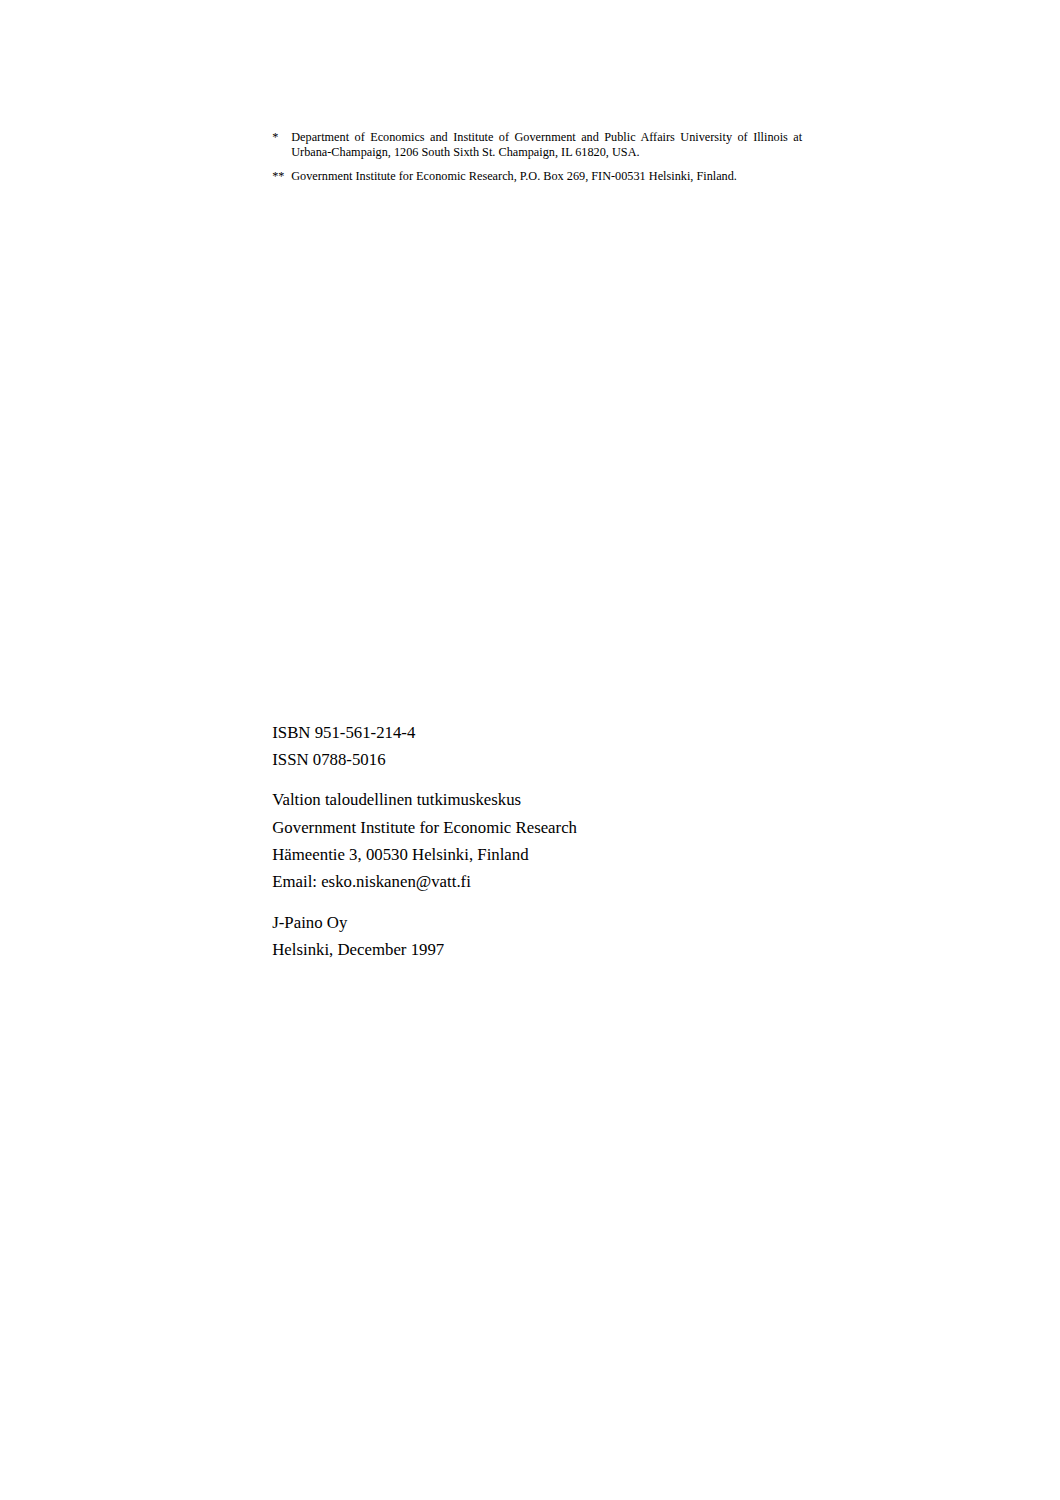* Department of Economics and Institute of Government and Public Affairs University of Illinois at Urbana-Champaign, 1206 South Sixth St. Champaign, IL 61820, USA.
** Government Institute for Economic Research, P.O. Box 269, FIN-00531 Helsinki, Finland.
ISBN 951-561-214-4
ISSN 0788-5016
Valtion taloudellinen tutkimuskeskus
Government Institute for Economic Research
Hämeentie 3, 00530 Helsinki, Finland
Email: esko.niskanen@vatt.fi
J-Paino Oy
Helsinki, December 1997